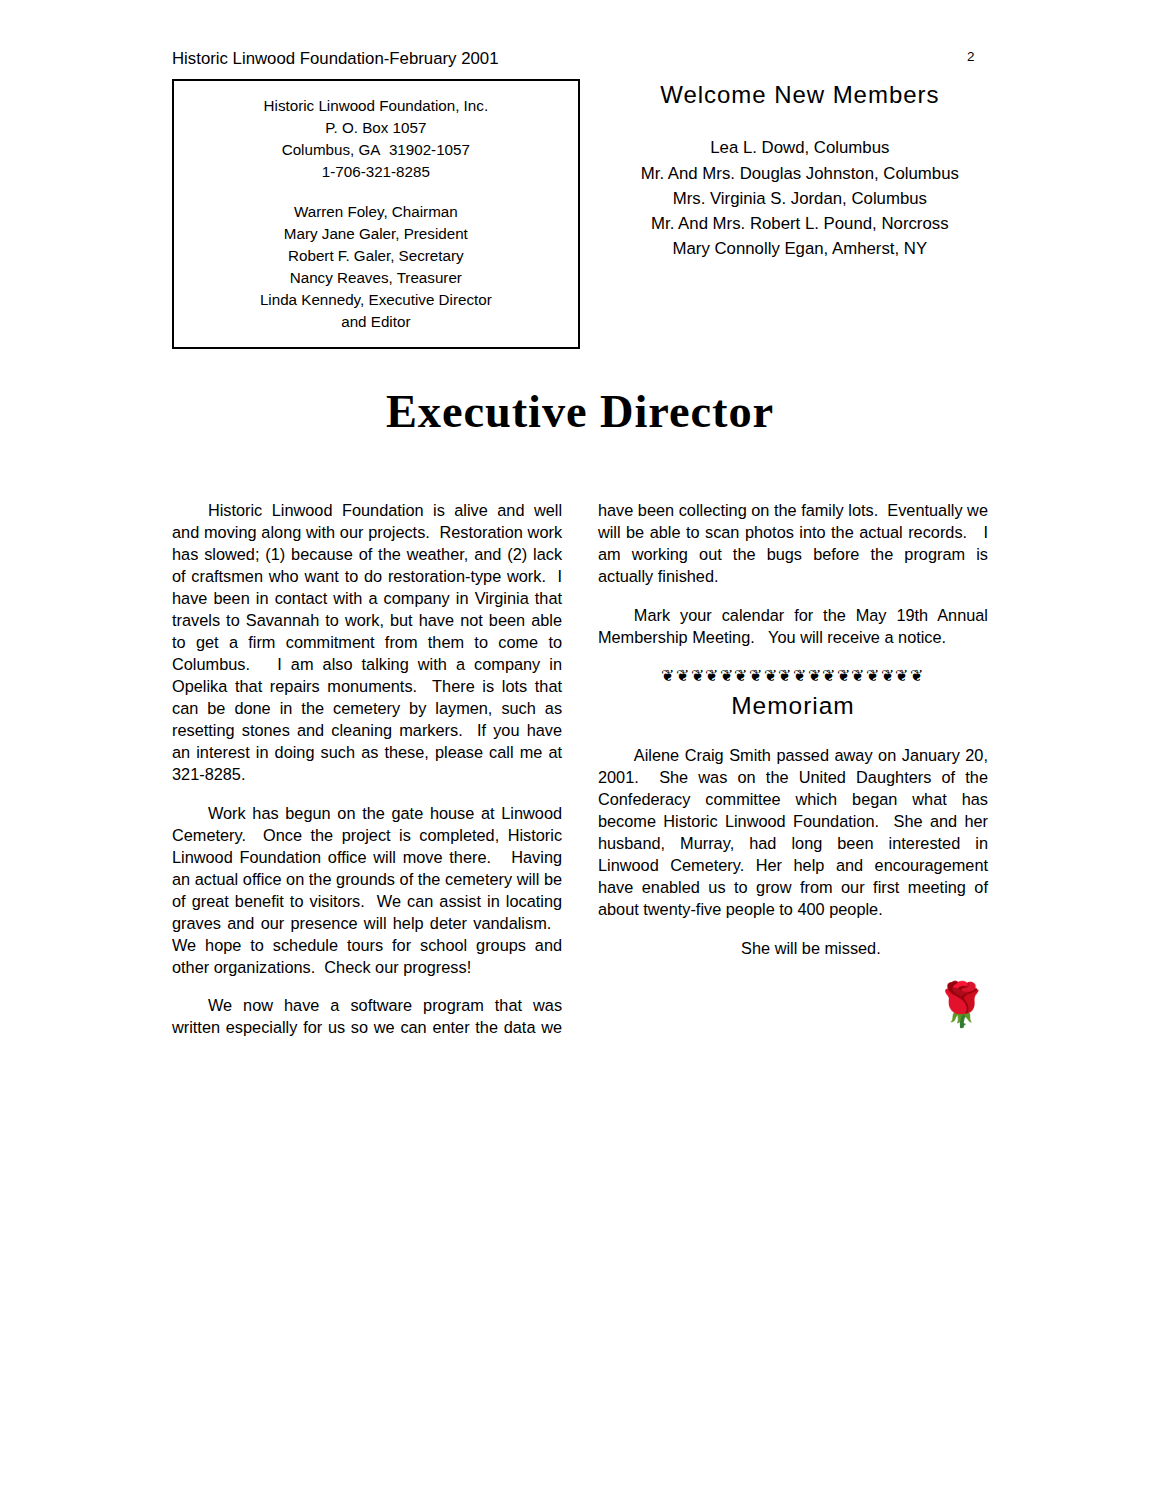Historic Linwood Foundation-February 2001
2
Historic Linwood Foundation, Inc.
P. O. Box 1057
Columbus, GA 31902-1057
1-706-321-8285
Warren Foley, Chairman
Mary Jane Galer, President
Robert F. Galer, Secretary
Nancy Reaves, Treasurer
Linda Kennedy, Executive Director
and Editor
Welcome New Members
Lea L. Dowd, Columbus
Mr. And Mrs. Douglas Johnston, Columbus
Mrs. Virginia S. Jordan, Columbus
Mr. And Mrs. Robert L. Pound, Norcross
Mary Connolly Egan, Amherst, NY
Executive Director
Historic Linwood Foundation is alive and well and moving along with our projects. Restoration work has slowed; (1) because of the weather, and (2) lack of craftsmen who want to do restoration-type work. I have been in contact with a company in Virginia that travels to Savannah to work, but have not been able to get a firm commitment from them to come to Columbus. I am also talking with a company in Opelika that repairs monuments. There is lots that can be done in the cemetery by laymen, such as resetting stones and cleaning markers. If you have an interest in doing such as these, please call me at 321-8285.
Work has begun on the gate house at Linwood Cemetery. Once the project is completed, Historic Linwood Foundation office will move there. Having an actual office on the grounds of the cemetery will be of great benefit to visitors. We can assist in locating graves and our presence will help deter vandalism. We hope to schedule tours for school groups and other organizations. Check our progress!
We now have a software program that was written especially for us so we can enter the data we have been collecting on the family lots. Eventually we will be able to scan photos into the actual records. I am working out the bugs before the program is actually finished.
Mark your calendar for the May 19th Annual Membership Meeting. You will receive a notice.
❦❦❦❦❦❦❦❦❦❦❦❦❦❦❦❦❦❦
Memoriam
Ailene Craig Smith passed away on January 20, 2001. She was on the United Daughters of the Confederacy committee which began what has become Historic Linwood Foundation. She and her husband, Murray, had long been interested in Linwood Cemetery. Her help and encouragement have enabled us to grow from our first meeting of about twenty-five people to 400 people.
She will be missed.
🌹